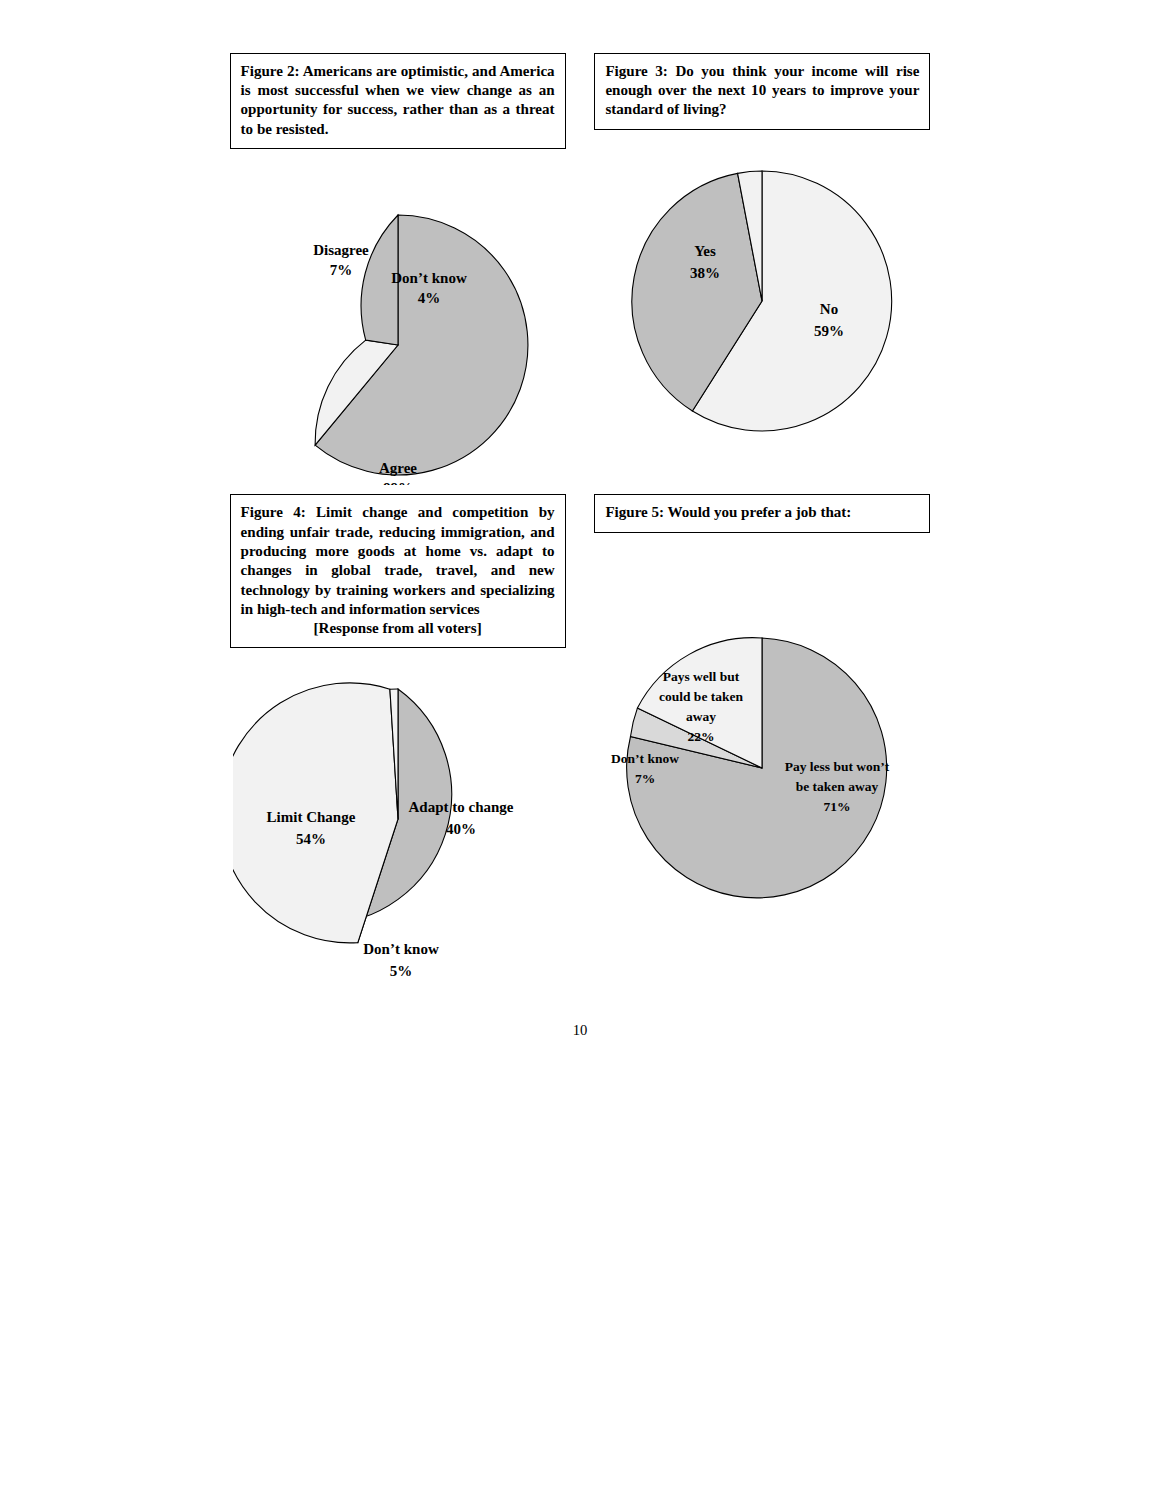Figure 2: Americans are optimistic, and America is most successful when we view change as an opportunity for success, rather than as a threat to be resisted.
Disagree 7% Don’t know 4% Agree 89%
Figure 3: Do you think your income will rise enough over the next 10 years to improve your standard of living?
Yes 38% No 59%
Figure 4: Limit change and competition by ending unfair trade, reducing immigration, and producing more goods at home vs. adapt to changes in global trade, travel, and new technology by training workers and specializing in high-tech and information services [Response from all voters]
Limit Change 54% Adapt to change 40% Don’t know 5%
Figure 5: Would you prefer a job that:
Pays well but could be taken away 22% Don’t know 7% Pay less but won’t be taken away 71%
10